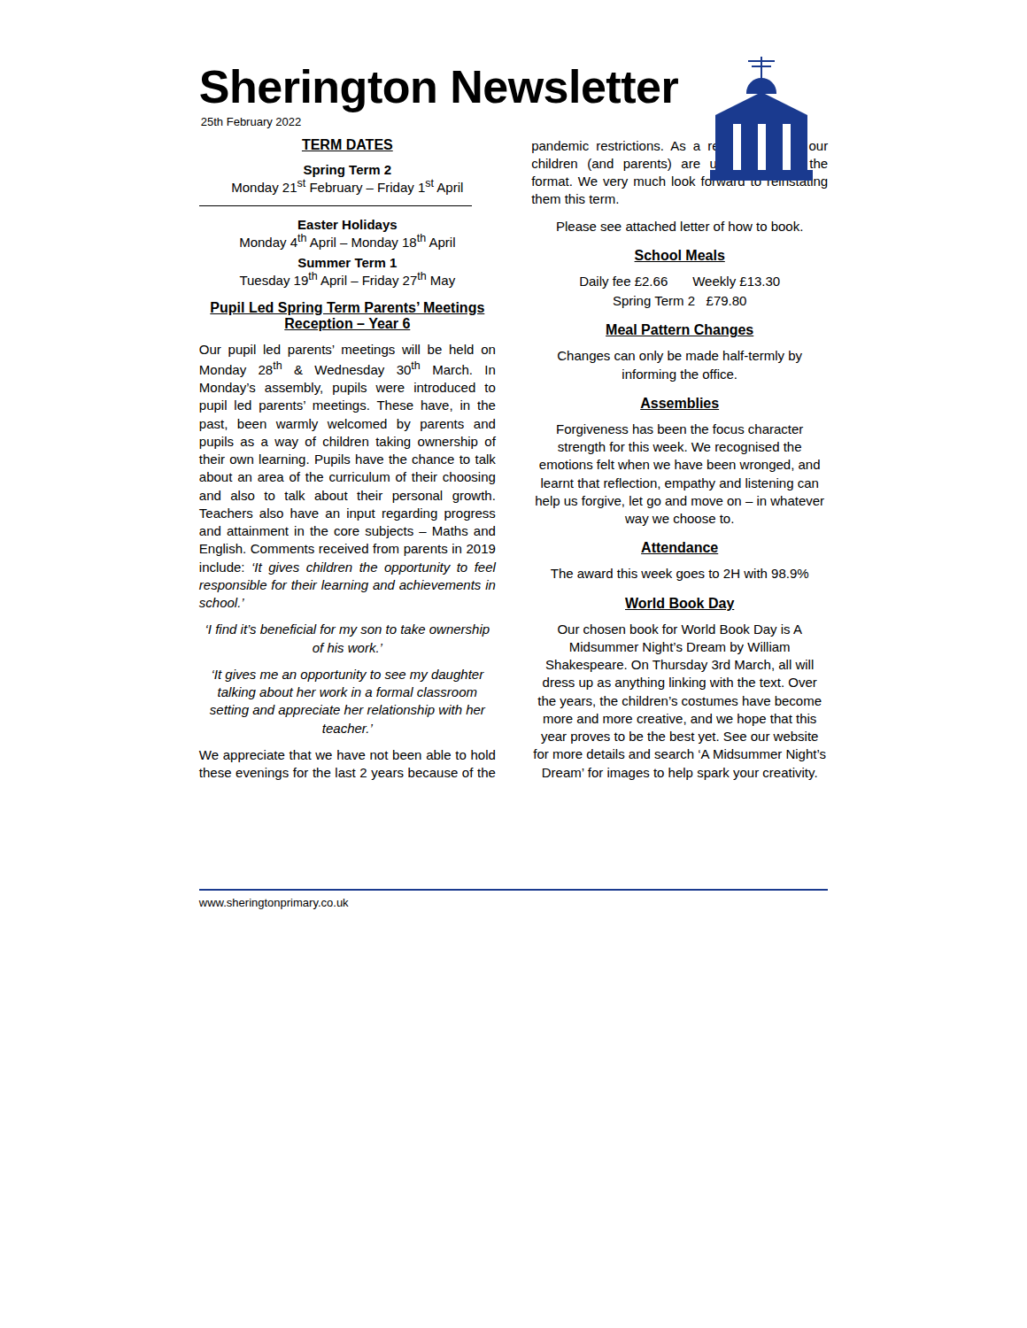Sherington Newsletter
25th February 2022
TERM DATES
Spring Term 2
Monday 21st February – Friday 1st April
Easter Holidays
Monday 4th April – Monday 18th April
Summer Term 1
Tuesday 19th April – Friday 27th May
Pupil Led Spring Term Parents’ Meetings
Reception – Year 6
Our pupil led parents’ meetings will be held on Monday 28th & Wednesday 30th March. In Monday’s assembly, pupils were introduced to pupil led parents’ meetings. These have, in the past, been warmly welcomed by parents and pupils as a way of children taking ownership of their own learning. Pupils have the chance to talk about an area of the curriculum of their choosing and also to talk about their personal growth. Teachers also have an input regarding progress and attainment in the core subjects – Maths and English. Comments received from parents in 2019 include: ‘It gives children the opportunity to feel responsible for their learning and achievements in school.’
‘I find it’s beneficial for my son to take ownership of his work.’
‘It gives me an opportunity to see my daughter talking about her work in a formal classroom setting and appreciate her relationship with her teacher.’
We appreciate that we have not been able to hold these evenings for the last 2 years because of the pandemic restrictions. As a result, many of our children (and parents) are unfamiliar with the format. We very much look forward to reinstating them this term.
Please see attached letter of how to book.
School Meals
Daily fee £2.66 Weekly £13.30
Spring Term 2 £79.80
Meal Pattern Changes
Changes can only be made half-termly by informing the office.
Assemblies
Forgiveness has been the focus character strength for this week. We recognised the emotions felt when we have been wronged, and learnt that reflection, empathy and listening can help us forgive, let go and move on – in whatever way we choose to.
Attendance
The award this week goes to 2H with 98.9%
World Book Day
Our chosen book for World Book Day is A Midsummer Night’s Dream by William Shakespeare. On Thursday 3rd March, all will dress up as anything linking with the text. Over the years, the children’s costumes have become more and more creative, and we hope that this year proves to be the best yet. See our website for more details and search ‘A Midsummer Night’s Dream’ for images to help spark your creativity.
www.sheringtonprimary.co.uk